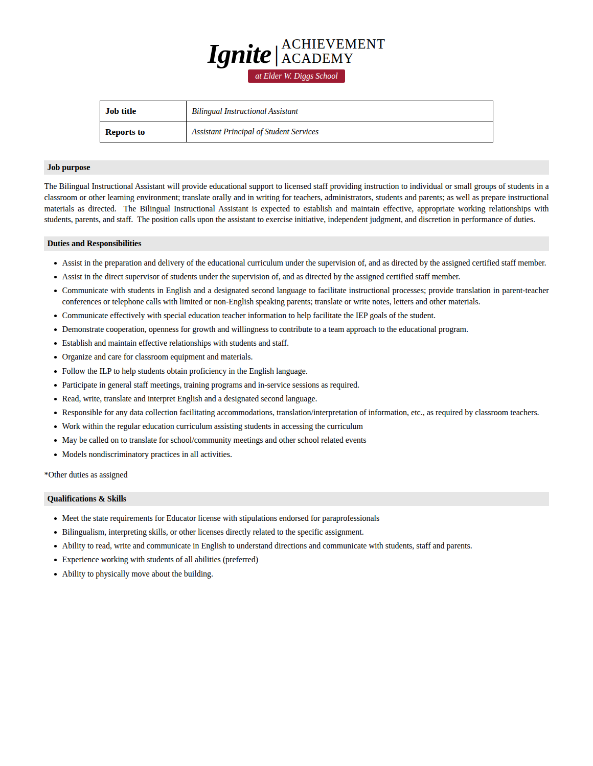Ignite|ACHIEVEMENT ACADEMY
at Elder W. Diggs School
| Job title | Bilingual Instructional Assistant |
| Reports to | Assistant Principal of Student Services |
Job purpose
The Bilingual Instructional Assistant will provide educational support to licensed staff providing instruction to individual or small groups of students in a classroom or other learning environment; translate orally and in writing for teachers, administrators, students and parents; as well as prepare instructional materials as directed. The Bilingual Instructional Assistant is expected to establish and maintain effective, appropriate working relationships with students, parents, and staff. The position calls upon the assistant to exercise initiative, independent judgment, and discretion in performance of duties.
Duties and Responsibilities
Assist in the preparation and delivery of the educational curriculum under the supervision of, and as directed by the assigned certified staff member.
Assist in the direct supervisor of students under the supervision of, and as directed by the assigned certified staff member.
Communicate with students in English and a designated second language to facilitate instructional processes; provide translation in parent-teacher conferences or telephone calls with limited or non-English speaking parents; translate or write notes, letters and other materials.
Communicate effectively with special education teacher information to help facilitate the IEP goals of the student.
Demonstrate cooperation, openness for growth and willingness to contribute to a team approach to the educational program.
Establish and maintain effective relationships with students and staff.
Organize and care for classroom equipment and materials.
Follow the ILP to help students obtain proficiency in the English language.
Participate in general staff meetings, training programs and in-service sessions as required.
Read, write, translate and interpret English and a designated second language.
Responsible for any data collection facilitating accommodations, translation/interpretation of information, etc., as required by classroom teachers.
Work within the regular education curriculum assisting students in accessing the curriculum
May be called on to translate for school/community meetings and other school related events
Models nondiscriminatory practices in all activities.
*Other duties as assigned
Qualifications & Skills
Meet the state requirements for Educator license with stipulations endorsed for paraprofessionals
Bilingualism, interpreting skills, or other licenses directly related to the specific assignment.
Ability to read, write and communicate in English to understand directions and communicate with students, staff and parents.
Experience working with students of all abilities (preferred)
Ability to physically move about the building.